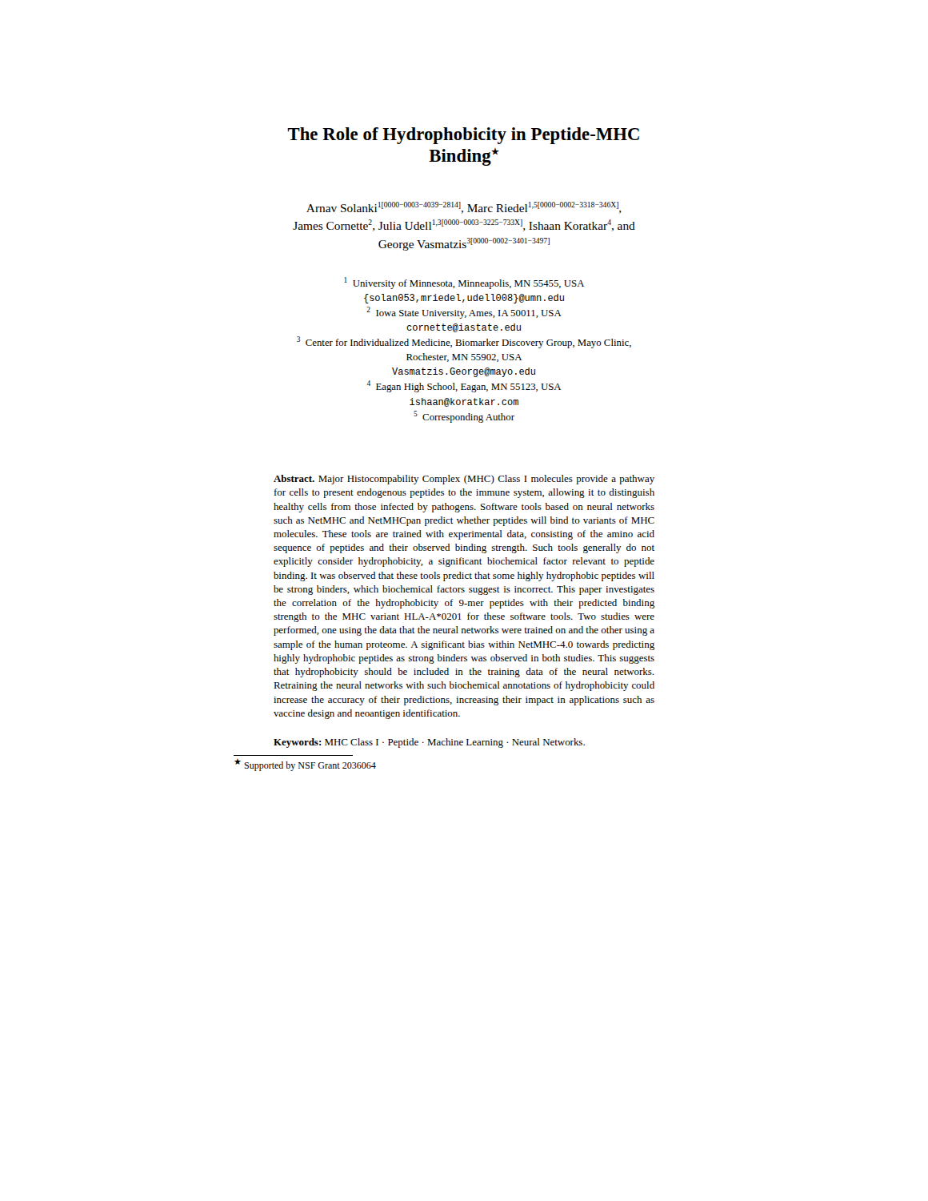The Role of Hydrophobicity in Peptide-MHC
Binding★
Arnav Solanki1[0000−0003−4039−2814], Marc Riedel1,5[0000−0002−3318−346X],
James Cornette2, Julia Udell1,3[0000−0003−3225−733X], Ishaan Koratkar4, and
George Vasmatzis3[0000−0002−3401−3497]
1 University of Minnesota, Minneapolis, MN 55455, USA
{solan053,mriedel,udell008}@umn.edu
2 Iowa State University, Ames, IA 50011, USA
cornette@iastate.edu
3 Center for Individualized Medicine, Biomarker Discovery Group, Mayo Clinic,
Rochester, MN 55902, USA
Vasmatzis.George@mayo.edu
4 Eagan High School, Eagan, MN 55123, USA
ishaan@koratkar.com
5 Corresponding Author
Abstract. Major Histocompability Complex (MHC) Class I molecules provide a pathway for cells to present endogenous peptides to the immune system, allowing it to distinguish healthy cells from those infected by pathogens. Software tools based on neural networks such as NetMHC and NetMHCpan predict whether peptides will bind to variants of MHC molecules. These tools are trained with experimental data, consisting of the amino acid sequence of peptides and their observed binding strength. Such tools generally do not explicitly consider hydrophobicity, a significant biochemical factor relevant to peptide binding. It was observed that these tools predict that some highly hydrophobic peptides will be strong binders, which biochemical factors suggest is incorrect. This paper investigates the correlation of the hydrophobicity of 9-mer peptides with their predicted binding strength to the MHC variant HLA-A*0201 for these software tools. Two studies were performed, one using the data that the neural networks were trained on and the other using a sample of the human proteome. A significant bias within NetMHC-4.0 towards predicting highly hydrophobic peptides as strong binders was observed in both studies. This suggests that hydrophobicity should be included in the training data of the neural networks. Retraining the neural networks with such biochemical annotations of hydrophobicity could increase the accuracy of their predictions, increasing their impact in applications such as vaccine design and neoantigen identification.
Keywords: MHC Class I · Peptide · Machine Learning · Neural Networks.
★ Supported by NSF Grant 2036064